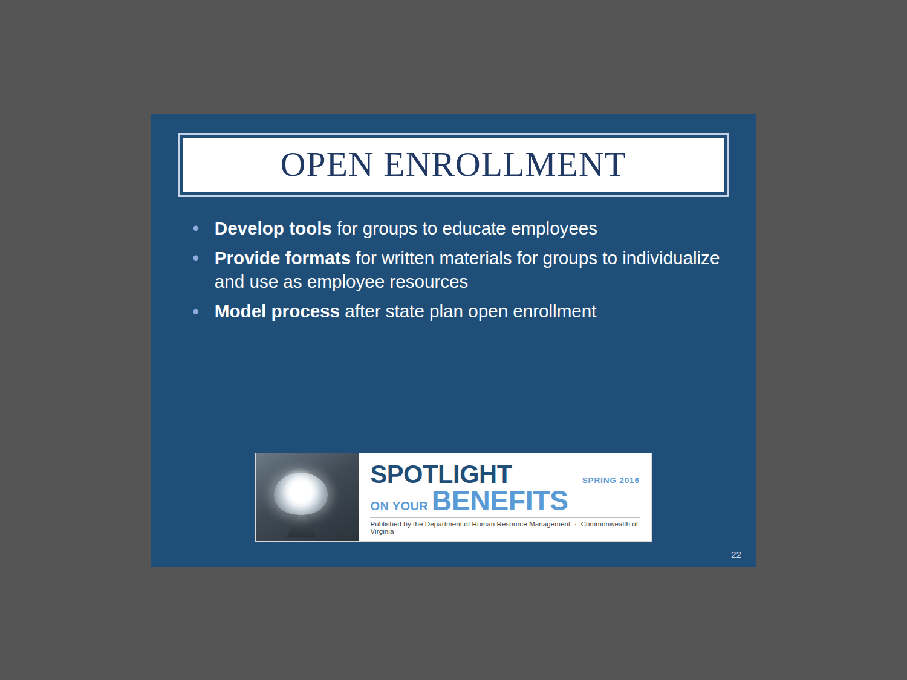Open Enrollment
Develop tools for groups to educate employees
Provide formats for written materials for groups to individualize and use as employee resources
Model process after state plan open enrollment
SPOTLIGHT SPRING 2016
ON YOUR BENEFITS
Published by the Department of Human Resource Management · Commonwealth of Virginia
22